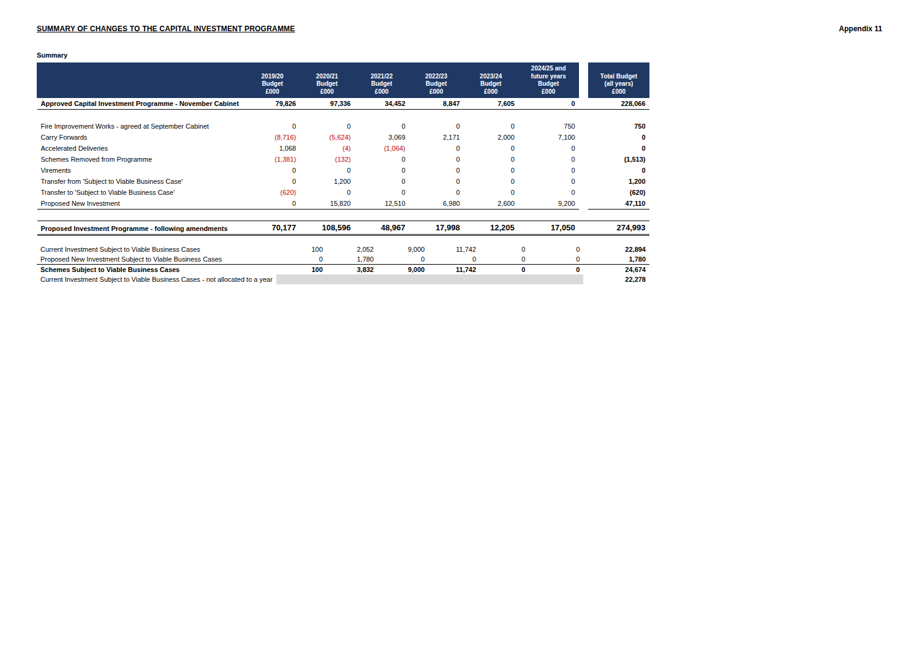SUMMARY OF CHANGES TO THE CAPITAL INVESTMENT PROGRAMME
Appendix 11
Summary
| | 2019/20 Budget £000 | 2020/21 Budget £000 | 2021/22 Budget £000 | 2022/23 Budget £000 | 2023/24 Budget £000 | 2024/25 and future years Budget £000 | | Total Budget (all years) £000 |
| --- | --- | --- | --- | --- | --- | --- | --- | --- |
| Approved Capital Investment Programme - November Cabinet | 79,826 | 97,336 | 34,452 | 8,847 | 7,605 | 0 | | 228,066 |
| Fire Improvement Works - agreed at September Cabinet | 0 | 0 | 0 | 0 | 0 | 750 | | 750 |
| Carry Forwards | (8,716) | (5,624) | 3,069 | 2,171 | 2,000 | 7,100 | | 0 |
| Accelerated Deliveries | 1,068 | (4) | (1,064) | 0 | 0 | 0 | | 0 |
| Schemes Removed from Programme | (1,381) | (132) | 0 | 0 | 0 | 0 | | (1,513) |
| Virements | 0 | 0 | 0 | 0 | 0 | 0 | | 0 |
| Transfer from 'Subject to Viable Business Case' | 0 | 1,200 | 0 | 0 | 0 | 0 | | 1,200 |
| Transfer to 'Subject to Viable Business Case' | (620) | 0 | 0 | 0 | 0 | 0 | | (620) |
| Proposed New Investment | 0 | 15,820 | 12,510 | 6,980 | 2,600 | 9,200 | | 47,110 |
| Proposed Investment Programme - following amendments | 70,177 | 108,596 | 48,967 | 17,998 | 12,205 | 17,050 | | 274,993 |
| Current Investment Subject to Viable Business Cases | 100 | 2,052 | 9,000 | 11,742 | 0 | 0 | | 22,894 |
| Proposed New Investment Subject to Viable Business Cases | 0 | 1,780 | 0 | 0 | 0 | 0 | | 1,780 |
| Schemes Subject to Viable Business Cases | 100 | 3,832 | 9,000 | 11,742 | 0 | 0 | | 24,674 |
| Current Investment Subject to Viable Business Cases - not allocated to a year | | | | | | | | 22,278 |